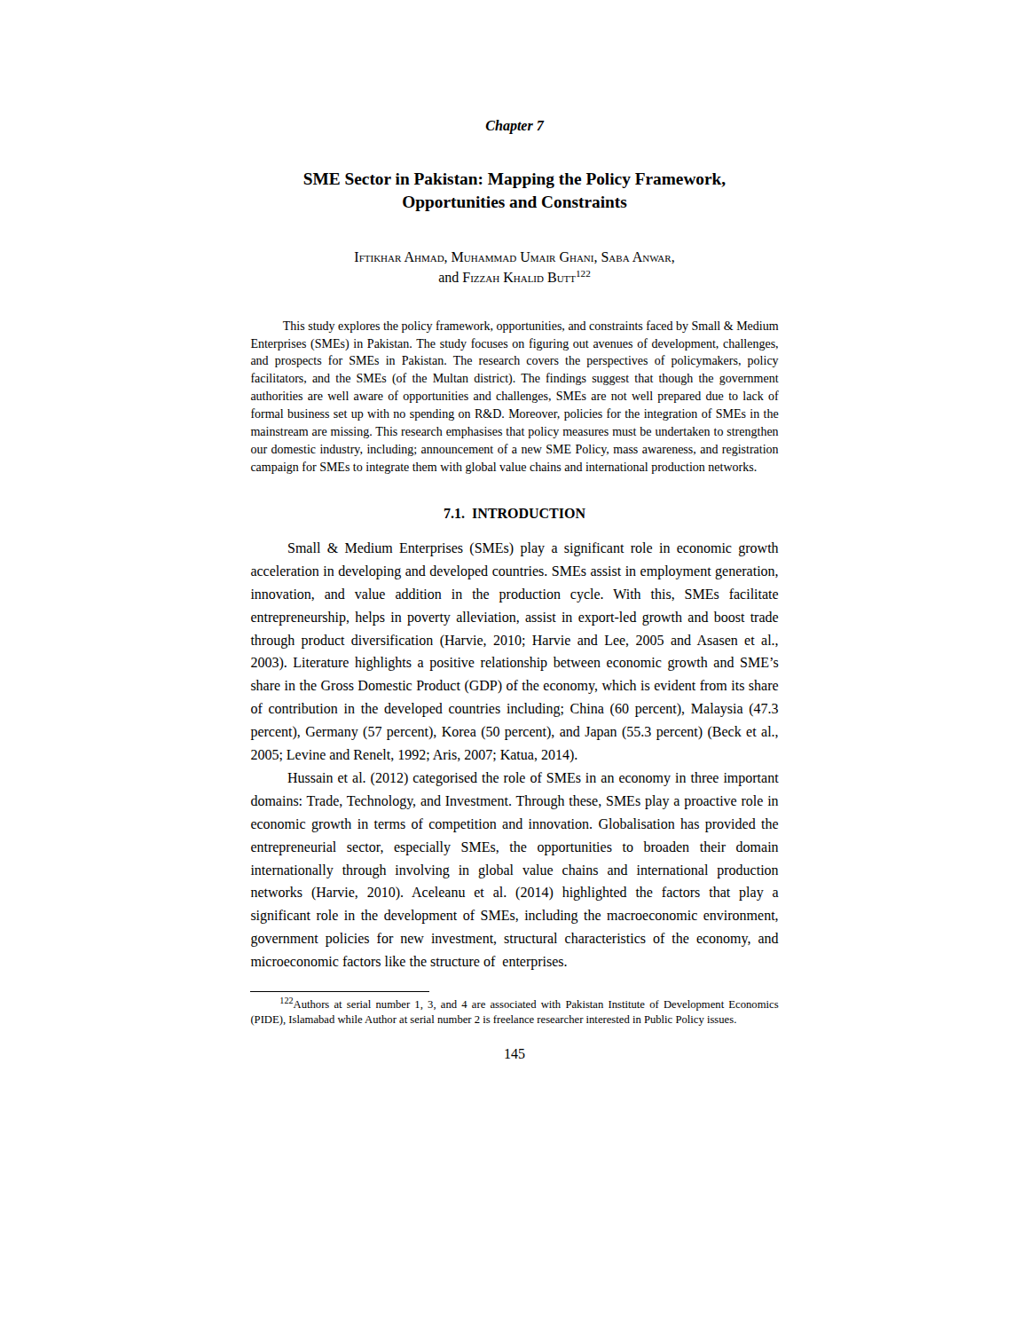Chapter 7
SME Sector in Pakistan: Mapping the Policy Framework,
Opportunities and Constraints
Iftikhar Ahmad, Muhammad Umair Ghani, Saba Anwar,
and Fizzah Khalid Butt122
This study explores the policy framework, opportunities, and constraints faced by Small & Medium Enterprises (SMEs) in Pakistan. The study focuses on figuring out avenues of development, challenges, and prospects for SMEs in Pakistan. The research covers the perspectives of policymakers, policy facilitators, and the SMEs (of the Multan district). The findings suggest that though the government authorities are well aware of opportunities and challenges, SMEs are not well prepared due to lack of formal business set up with no spending on R&D. Moreover, policies for the integration of SMEs in the mainstream are missing. This research emphasises that policy measures must be undertaken to strengthen our domestic industry, including; announcement of a new SME Policy, mass awareness, and registration campaign for SMEs to integrate them with global value chains and international production networks.
7.1. INTRODUCTION
Small & Medium Enterprises (SMEs) play a significant role in economic growth acceleration in developing and developed countries. SMEs assist in employment generation, innovation, and value addition in the production cycle. With this, SMEs facilitate entrepreneurship, helps in poverty alleviation, assist in export-led growth and boost trade through product diversification (Harvie, 2010; Harvie and Lee, 2005 and Asasen et al., 2003). Literature highlights a positive relationship between economic growth and SME’s share in the Gross Domestic Product (GDP) of the economy, which is evident from its share of contribution in the developed countries including; China (60 percent), Malaysia (47.3 percent), Germany (57 percent), Korea (50 percent), and Japan (55.3 percent) (Beck et al., 2005; Levine and Renelt, 1992; Aris, 2007; Katua, 2014).
Hussain et al. (2012) categorised the role of SMEs in an economy in three important domains: Trade, Technology, and Investment. Through these, SMEs play a proactive role in economic growth in terms of competition and innovation. Globalisation has provided the entrepreneurial sector, especially SMEs, the opportunities to broaden their domain internationally through involving in global value chains and international production networks (Harvie, 2010). Aceleanu et al. (2014) highlighted the factors that play a significant role in the development of SMEs, including the macroeconomic environment, government policies for new investment, structural characteristics of the economy, and microeconomic factors like the structure of enterprises.
122Authors at serial number 1, 3, and 4 are associated with Pakistan Institute of Development Economics (PIDE), Islamabad while Author at serial number 2 is freelance researcher interested in Public Policy issues.
145